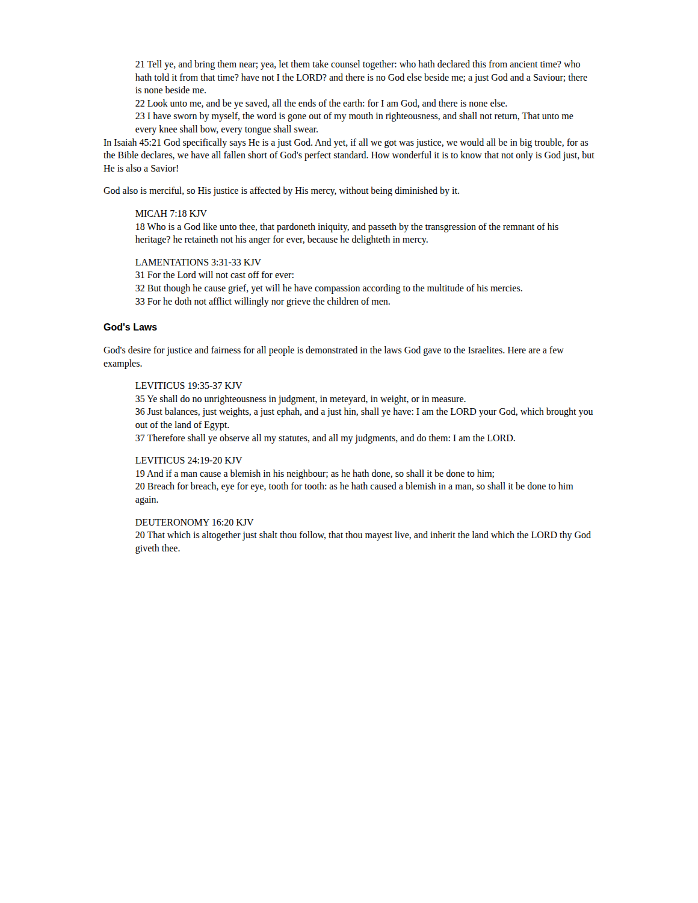21 Tell ye, and bring them near; yea, let them take counsel together: who hath declared this from ancient time? who hath told it from that time? have not I the LORD? and there is no God else beside me; a just God and a Saviour; there is none beside me.
22 Look unto me, and be ye saved, all the ends of the earth: for I am God, and there is none else.
23 I have sworn by myself, the word is gone out of my mouth in righteousness, and shall not return, That unto me every knee shall bow, every tongue shall swear.
In Isaiah 45:21 God specifically says He is a just God. And yet, if all we got was justice, we would all be in big trouble, for as the Bible declares, we have all fallen short of God's perfect standard. How wonderful it is to know that not only is God just, but He is also a Savior!
God also is merciful, so His justice is affected by His mercy, without being diminished by it.
MICAH 7:18 KJV
18 Who is a God like unto thee, that pardoneth iniquity, and passeth by the transgression of the remnant of his heritage? he retaineth not his anger for ever, because he delighteth in mercy.
LAMENTATIONS 3:31-33 KJV
31 For the Lord will not cast off for ever:
32 But though he cause grief, yet will he have compassion according to the multitude of his mercies.
33 For he doth not afflict willingly nor grieve the children of men.
God's Laws
God's desire for justice and fairness for all people is demonstrated in the laws God gave to the Israelites. Here are a few examples.
LEVITICUS 19:35-37 KJV
35 Ye shall do no unrighteousness in judgment, in meteyard, in weight, or in measure.
36 Just balances, just weights, a just ephah, and a just hin, shall ye have: I am the LORD your God, which brought you out of the land of Egypt.
37 Therefore shall ye observe all my statutes, and all my judgments, and do them: I am the LORD.
LEVITICUS 24:19-20 KJV
19 And if a man cause a blemish in his neighbour; as he hath done, so shall it be done to him;
20 Breach for breach, eye for eye, tooth for tooth: as he hath caused a blemish in a man, so shall it be done to him again.
DEUTERONOMY 16:20 KJV
20 That which is altogether just shalt thou follow, that thou mayest live, and inherit the land which the LORD thy God giveth thee.